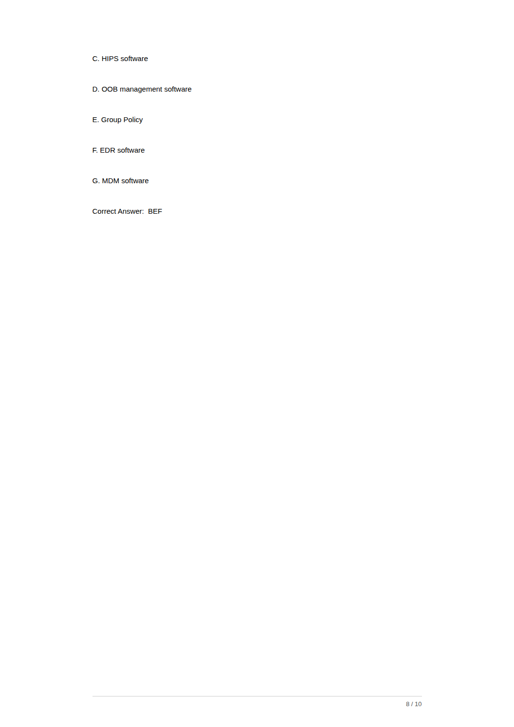C. HIPS software
D. OOB management software
E. Group Policy
F. EDR software
G. MDM software
Correct Answer: BEF
8 / 10